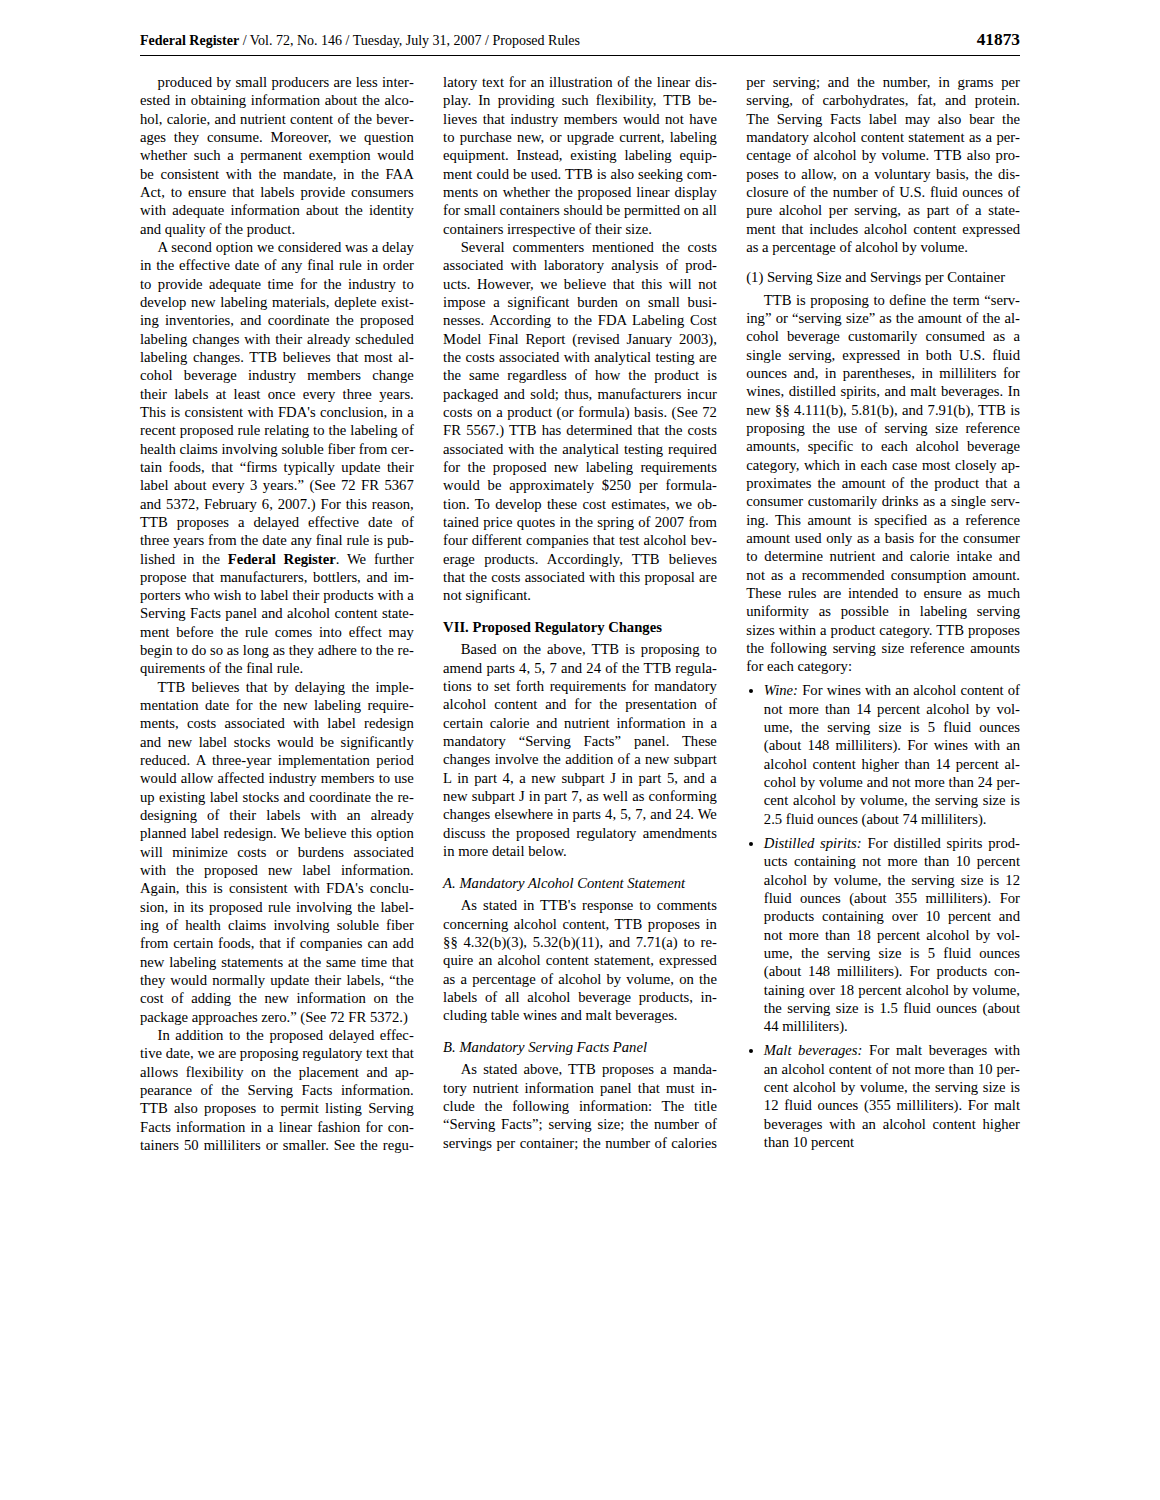Federal Register / Vol. 72, No. 146 / Tuesday, July 31, 2007 / Proposed Rules
41873
produced by small producers are less interested in obtaining information about the alcohol, calorie, and nutrient content of the beverages they consume. Moreover, we question whether such a permanent exemption would be consistent with the mandate, in the FAA Act, to ensure that labels provide consumers with adequate information about the identity and quality of the product.
A second option we considered was a delay in the effective date of any final rule in order to provide adequate time for the industry to develop new labeling materials, deplete existing inventories, and coordinate the proposed labeling changes with their already scheduled labeling changes. TTB believes that most alcohol beverage industry members change their labels at least once every three years. This is consistent with FDA's conclusion, in a recent proposed rule relating to the labeling of health claims involving soluble fiber from certain foods, that “firms typically update their label about every 3 years.” (See 72 FR 5367 and 5372, February 6, 2007.) For this reason, TTB proposes a delayed effective date of three years from the date any final rule is published in the Federal Register. We further propose that manufacturers, bottlers, and importers who wish to label their products with a Serving Facts panel and alcohol content statement before the rule comes into effect may begin to do so as long as they adhere to the requirements of the final rule.
TTB believes that by delaying the implementation date for the new labeling requirements, costs associated with label redesign and new label stocks would be significantly reduced. A three-year implementation period would allow affected industry members to use up existing label stocks and coordinate the redesigning of their labels with an already planned label redesign. We believe this option will minimize costs or burdens associated with the proposed new label information. Again, this is consistent with FDA's conclusion, in its proposed rule involving the labeling of health claims involving soluble fiber from certain foods, that if companies can add new labeling statements at the same time that they would normally update their labels, “the cost of adding the new information on the package approaches zero.” (See 72 FR 5372.)
In addition to the proposed delayed effective date, we are proposing regulatory text that allows flexibility on the placement and appearance of the Serving Facts information. TTB also proposes to permit listing Serving Facts information in a linear fashion for containers 50 milliliters or smaller. See the regulatory text for an illustration of the linear display. In providing such flexibility, TTB believes that industry members would not have to purchase new, or upgrade current, labeling equipment. Instead, existing labeling equipment could be used. TTB is also seeking comments on whether the proposed linear display for small containers should be permitted on all containers irrespective of their size.
Several commenters mentioned the costs associated with laboratory analysis of products. However, we believe that this will not impose a significant burden on small businesses. According to the FDA Labeling Cost Model Final Report (revised January 2003), the costs associated with analytical testing are the same regardless of how the product is packaged and sold; thus, manufacturers incur costs on a product (or formula) basis. (See 72 FR 5567.) TTB has determined that the costs associated with the analytical testing required for the proposed new labeling requirements would be approximately $250 per formulation. To develop these cost estimates, we obtained price quotes in the spring of 2007 from four different companies that test alcohol beverage products. Accordingly, TTB believes that the costs associated with this proposal are not significant.
VII. Proposed Regulatory Changes
Based on the above, TTB is proposing to amend parts 4, 5, 7 and 24 of the TTB regulations to set forth requirements for mandatory alcohol content and for the presentation of certain calorie and nutrient information in a mandatory “Serving Facts” panel. These changes involve the addition of a new subpart L in part 4, a new subpart J in part 5, and a new subpart J in part 7, as well as conforming changes elsewhere in parts 4, 5, 7, and 24. We discuss the proposed regulatory amendments in more detail below.
A. Mandatory Alcohol Content Statement
As stated in TTB's response to comments concerning alcohol content, TTB proposes in §§ 4.32(b)(3), 5.32(b)(11), and 7.71(a) to require an alcohol content statement, expressed as a percentage of alcohol by volume, on the labels of all alcohol beverage products, including table wines and malt beverages.
B. Mandatory Serving Facts Panel
As stated above, TTB proposes a mandatory nutrient information panel that must include the following information: The title “Serving Facts”; serving size; the number of servings per container; the number of calories per serving; and the number, in grams per serving, of carbohydrates, fat, and protein. The Serving Facts label may also bear the mandatory alcohol content statement as a percentage of alcohol by volume. TTB also proposes to allow, on a voluntary basis, the disclosure of the number of U.S. fluid ounces of pure alcohol per serving, as part of a statement that includes alcohol content expressed as a percentage of alcohol by volume.
(1) Serving Size and Servings per Container
TTB is proposing to define the term “serving” or “serving size” as the amount of the alcohol beverage customarily consumed as a single serving, expressed in both U.S. fluid ounces and, in parentheses, in milliliters for wines, distilled spirits, and malt beverages. In new §§ 4.111(b), 5.81(b), and 7.91(b), TTB is proposing the use of serving size reference amounts, specific to each alcohol beverage category, which in each case most closely approximates the amount of the product that a consumer customarily drinks as a single serving. This amount is specified as a reference amount used only as a basis for the consumer to determine nutrient and calorie intake and not as a recommended consumption amount. These rules are intended to ensure as much uniformity as possible in labeling serving sizes within a product category. TTB proposes the following serving size reference amounts for each category:
Wine: For wines with an alcohol content of not more than 14 percent alcohol by volume, the serving size is 5 fluid ounces (about 148 milliliters). For wines with an alcohol content higher than 14 percent alcohol by volume and not more than 24 percent alcohol by volume, the serving size is 2.5 fluid ounces (about 74 milliliters).
Distilled spirits: For distilled spirits products containing not more than 10 percent alcohol by volume, the serving size is 12 fluid ounces (about 355 milliliters). For products containing over 10 percent and not more than 18 percent alcohol by volume, the serving size is 5 fluid ounces (about 148 milliliters). For products containing over 18 percent alcohol by volume, the serving size is 1.5 fluid ounces (about 44 milliliters).
Malt beverages: For malt beverages with an alcohol content of not more than 10 percent alcohol by volume, the serving size is 12 fluid ounces (355 milliliters). For malt beverages with an alcohol content higher than 10 percent